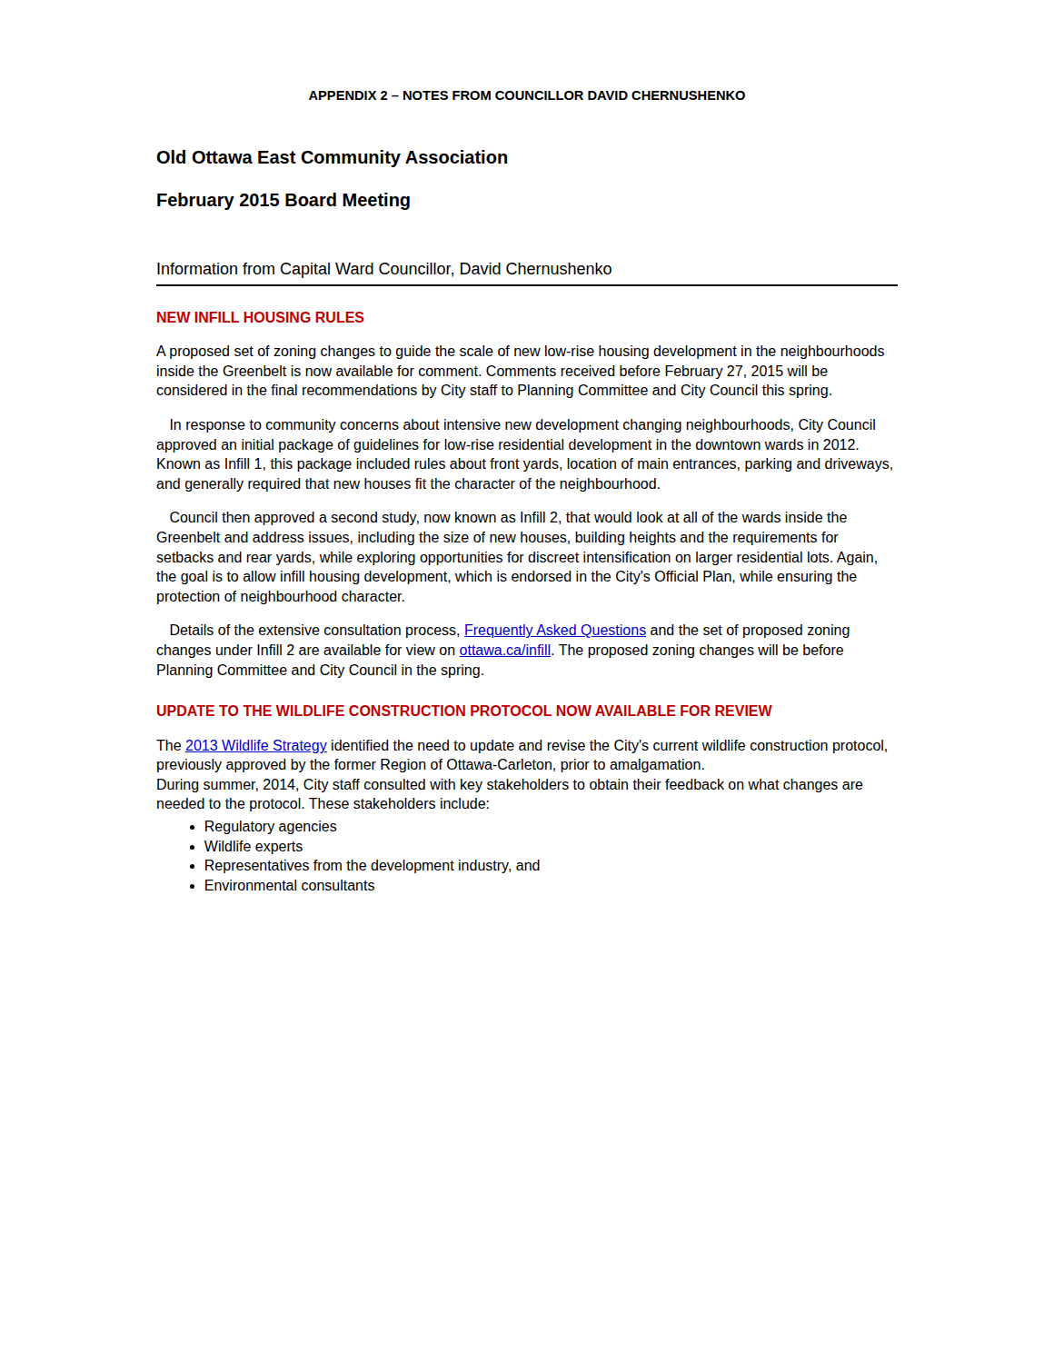APPENDIX 2 – NOTES FROM COUNCILLOR DAVID CHERNUSHENKO
Old Ottawa East Community Association
February 2015 Board Meeting
Information from Capital Ward Councillor, David Chernushenko
NEW INFILL HOUSING RULES
A proposed set of zoning changes to guide the scale of new low-rise housing development in the neighbourhoods inside the Greenbelt is now available for comment. Comments received before February 27, 2015 will be considered in the final recommendations by City staff to Planning Committee and City Council this spring.
In response to community concerns about intensive new development changing neighbourhoods, City Council approved an initial package of guidelines for low-rise residential development in the downtown wards in 2012. Known as Infill 1, this package included rules about front yards, location of main entrances, parking and driveways, and generally required that new houses fit the character of the neighbourhood.
Council then approved a second study, now known as Infill 2, that would look at all of the wards inside the Greenbelt and address issues, including the size of new houses, building heights and the requirements for setbacks and rear yards, while exploring opportunities for discreet intensification on larger residential lots. Again, the goal is to allow infill housing development, which is endorsed in the City's Official Plan, while ensuring the protection of neighbourhood character.
Details of the extensive consultation process, Frequently Asked Questions and the set of proposed zoning changes under Infill 2 are available for view on ottawa.ca/infill. The proposed zoning changes will be before Planning Committee and City Council in the spring.
UPDATE TO THE WILDLIFE CONSTRUCTION PROTOCOL NOW AVAILABLE FOR REVIEW
The 2013 Wildlife Strategy identified the need to update and revise the City's current wildlife construction protocol, previously approved by the former Region of Ottawa-Carleton, prior to amalgamation.
During summer, 2014, City staff consulted with key stakeholders to obtain their feedback on what changes are needed to the protocol. These stakeholders include:
Regulatory agencies
Wildlife experts
Representatives from the development industry, and
Environmental consultants